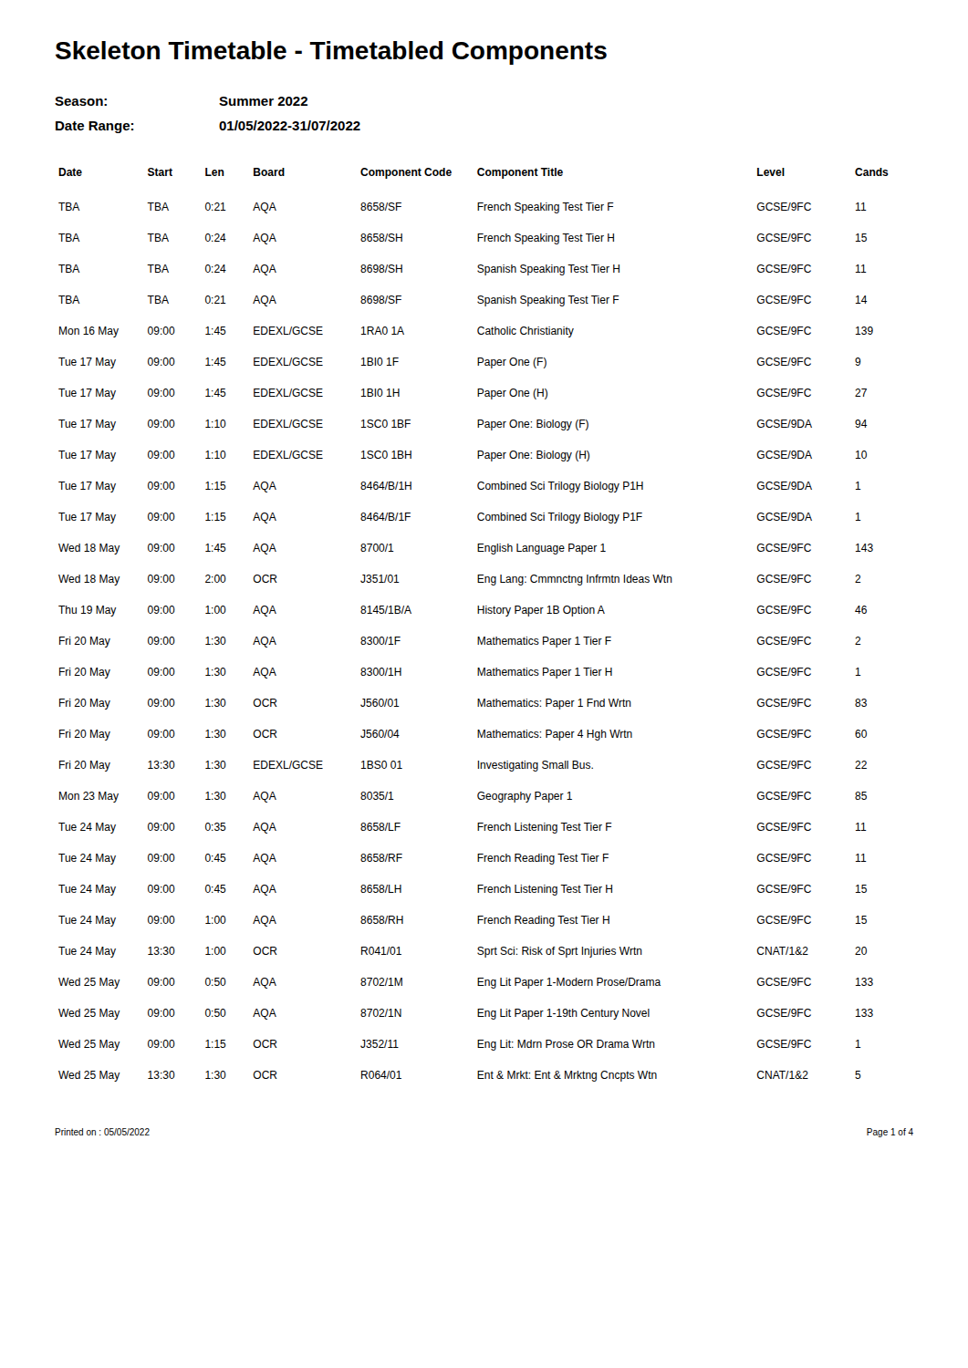Skeleton Timetable - Timetabled Components
Season: Summer 2022
Date Range: 01/05/2022-31/07/2022
| Date | Start | Len | Board | Component Code | Component Title | Level | Cands |
| --- | --- | --- | --- | --- | --- | --- | --- |
| TBA | TBA | 0:21 | AQA | 8658/SF | French Speaking Test Tier F | GCSE/9FC | 11 |
| TBA | TBA | 0:24 | AQA | 8658/SH | French Speaking Test Tier H | GCSE/9FC | 15 |
| TBA | TBA | 0:24 | AQA | 8698/SH | Spanish Speaking Test Tier H | GCSE/9FC | 11 |
| TBA | TBA | 0:21 | AQA | 8698/SF | Spanish Speaking Test Tier F | GCSE/9FC | 14 |
| Mon 16 May | 09:00 | 1:45 | EDEXL/GCSE | 1RA0 1A | Catholic Christianity | GCSE/9FC | 139 |
| Tue 17 May | 09:00 | 1:45 | EDEXL/GCSE | 1BI0 1F | Paper One (F) | GCSE/9FC | 9 |
| Tue 17 May | 09:00 | 1:45 | EDEXL/GCSE | 1BI0 1H | Paper One (H) | GCSE/9FC | 27 |
| Tue 17 May | 09:00 | 1:10 | EDEXL/GCSE | 1SC0 1BF | Paper One: Biology (F) | GCSE/9DA | 94 |
| Tue 17 May | 09:00 | 1:10 | EDEXL/GCSE | 1SC0 1BH | Paper One: Biology (H) | GCSE/9DA | 10 |
| Tue 17 May | 09:00 | 1:15 | AQA | 8464/B/1H | Combined Sci Trilogy Biology P1H | GCSE/9DA | 1 |
| Tue 17 May | 09:00 | 1:15 | AQA | 8464/B/1F | Combined Sci Trilogy Biology P1F | GCSE/9DA | 1 |
| Wed 18 May | 09:00 | 1:45 | AQA | 8700/1 | English Language Paper 1 | GCSE/9FC | 143 |
| Wed 18 May | 09:00 | 2:00 | OCR | J351/01 | Eng Lang: Cmmnctng Infrmtn Ideas Wtn | GCSE/9FC | 2 |
| Thu 19 May | 09:00 | 1:00 | AQA | 8145/1B/A | History Paper 1B Option A | GCSE/9FC | 46 |
| Fri 20 May | 09:00 | 1:30 | AQA | 8300/1F | Mathematics Paper 1 Tier F | GCSE/9FC | 2 |
| Fri 20 May | 09:00 | 1:30 | AQA | 8300/1H | Mathematics Paper 1 Tier H | GCSE/9FC | 1 |
| Fri 20 May | 09:00 | 1:30 | OCR | J560/01 | Mathematics: Paper 1 Fnd Wrtn | GCSE/9FC | 83 |
| Fri 20 May | 09:00 | 1:30 | OCR | J560/04 | Mathematics: Paper 4 Hgh Wrtn | GCSE/9FC | 60 |
| Fri 20 May | 13:30 | 1:30 | EDEXL/GCSE | 1BS0 01 | Investigating Small Bus. | GCSE/9FC | 22 |
| Mon 23 May | 09:00 | 1:30 | AQA | 8035/1 | Geography Paper 1 | GCSE/9FC | 85 |
| Tue 24 May | 09:00 | 0:35 | AQA | 8658/LF | French Listening Test Tier F | GCSE/9FC | 11 |
| Tue 24 May | 09:00 | 0:45 | AQA | 8658/RF | French Reading Test Tier F | GCSE/9FC | 11 |
| Tue 24 May | 09:00 | 0:45 | AQA | 8658/LH | French Listening Test Tier H | GCSE/9FC | 15 |
| Tue 24 May | 09:00 | 1:00 | AQA | 8658/RH | French Reading Test Tier H | GCSE/9FC | 15 |
| Tue 24 May | 13:30 | 1:00 | OCR | R041/01 | Sprt Sci: Risk of Sprt Injuries Wrtn | CNAT/1&2 | 20 |
| Wed 25 May | 09:00 | 0:50 | AQA | 8702/1M | Eng Lit Paper 1-Modern Prose/Drama | GCSE/9FC | 133 |
| Wed 25 May | 09:00 | 0:50 | AQA | 8702/1N | Eng Lit Paper 1-19th Century Novel | GCSE/9FC | 133 |
| Wed 25 May | 09:00 | 1:15 | OCR | J352/11 | Eng Lit: Mdrn Prose OR Drama Wrtn | GCSE/9FC | 1 |
| Wed 25 May | 13:30 | 1:30 | OCR | R064/01 | Ent & Mrkt: Ent & Mrktng Cncpts Wtn | CNAT/1&2 | 5 |
Printed on : 05/05/2022 Page 1 of 4